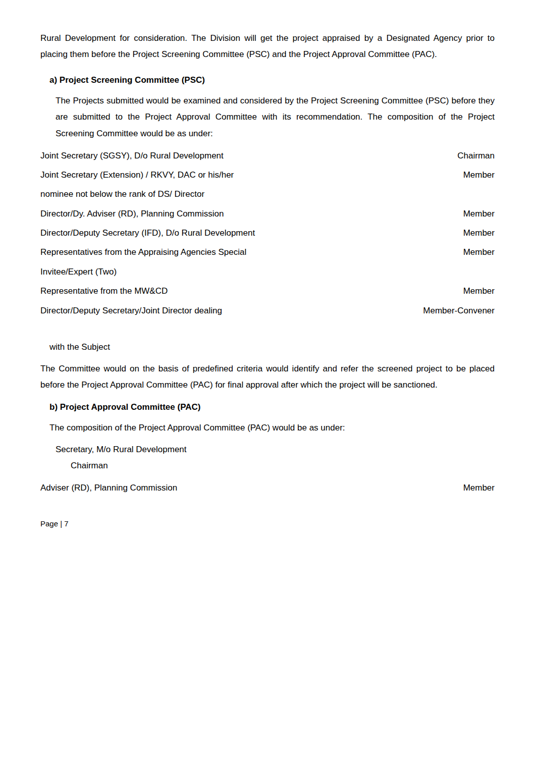Rural Development for consideration. The Division will get the project appraised by a Designated Agency prior to placing them before the Project Screening Committee (PSC) and the Project Approval Committee (PAC).
a) Project Screening Committee (PSC)
The Projects submitted would be examined and considered by the Project Screening Committee (PSC) before they are submitted to the Project Approval Committee with its recommendation. The composition of the Project Screening Committee would be as under:
| Joint Secretary (SGSY), D/o Rural Development | Chairman |
| Joint Secretary (Extension) / RKVY, DAC or his/her | Member |
| nominee not below the rank of DS/ Director |
| Director/Dy. Adviser (RD), Planning Commission | Member |
| Director/Deputy Secretary (IFD), D/o Rural Development | Member |
| Representatives from the Appraising Agencies Special | Member |
| Invitee/Expert (Two) |
| Representative from the MW&CD | Member |
| Director/Deputy Secretary/Joint Director dealing | Member-Convener |
with the Subject
The Committee would on the basis of predefined criteria would identify and refer the screened project to be placed before the Project Approval Committee (PAC) for final approval after which the project will be sanctioned.
b) Project Approval Committee (PAC)
The composition of the Project Approval Committee (PAC) would be as under:
Secretary, M/o Rural Development
Chairman
| Adviser (RD), Planning Commission | Member |
Page | 7